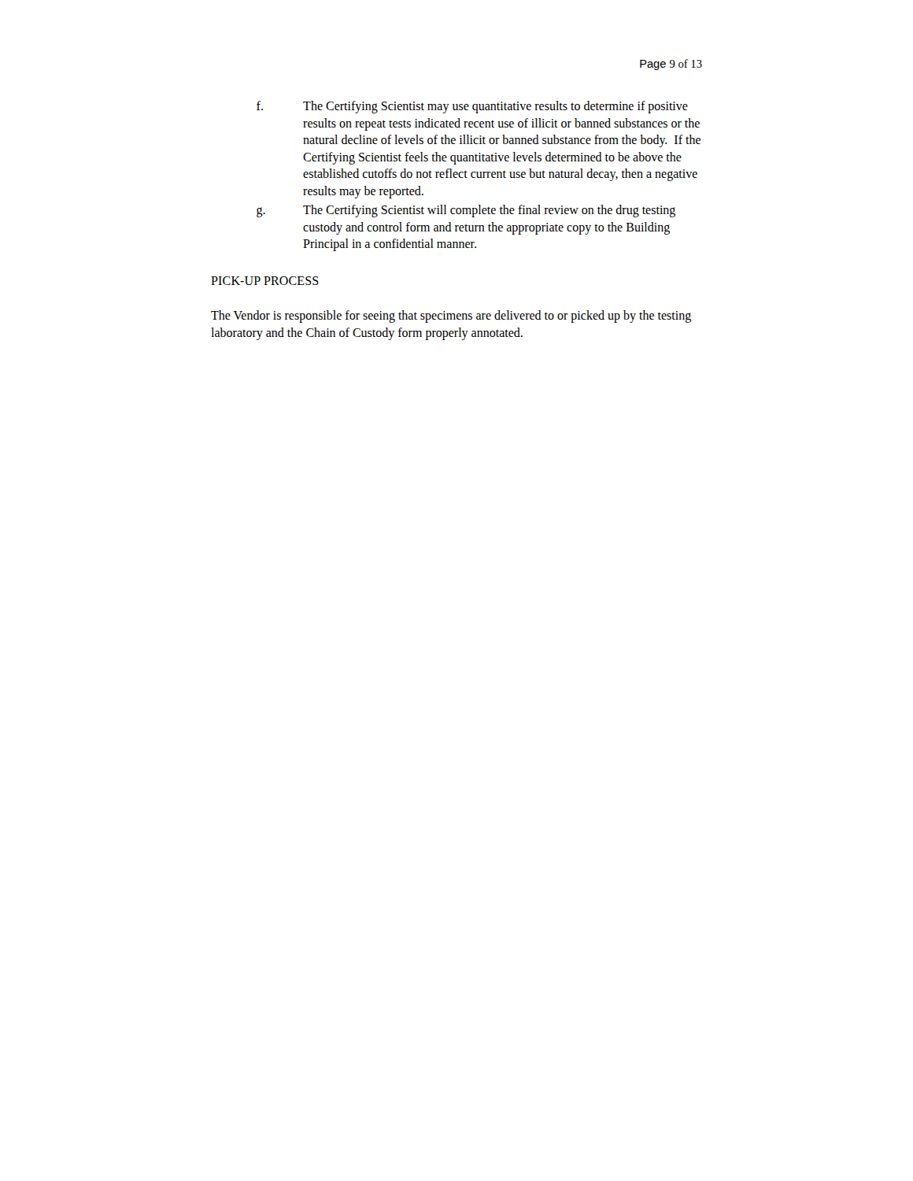Page 9 of 13
f. The Certifying Scientist may use quantitative results to determine if positive results on repeat tests indicated recent use of illicit or banned substances or the natural decline of levels of the illicit or banned substance from the body. If the Certifying Scientist feels the quantitative levels determined to be above the established cutoffs do not reflect current use but natural decay, then a negative results may be reported.
g. The Certifying Scientist will complete the final review on the drug testing custody and control form and return the appropriate copy to the Building Principal in a confidential manner.
PICK-UP PROCESS
The Vendor is responsible for seeing that specimens are delivered to or picked up by the testing laboratory and the Chain of Custody form properly annotated.